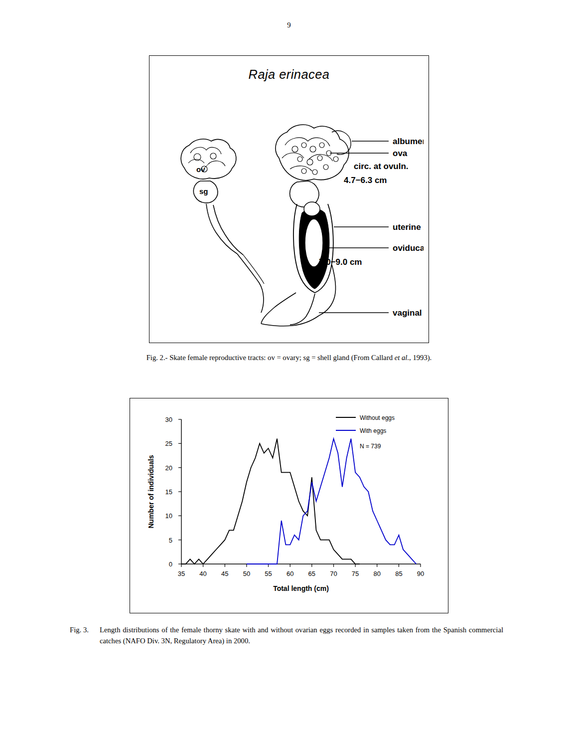9
Raja erinacea
ov sg albumen zone ova circ. at ovuln. 4.7−6.3 cm uterine zone oviducal egg 7.0−9.0 cm vaginal zone
Fig. 2.- Skate female reproductive tracts: ov = ovary; sg = shell gland (From Callard et al., 1993).
Without eggs With eggs N = 739 0 5 10 15 20 25 30 35 40 45 50 55 60 65 70 75 80 85 90 Total length (cm) Number of individuals
Fig. 3. Length distributions of the female thorny skate with and without ovarian eggs recorded in samples taken from the Spanish commercial catches (NAFO Div. 3N, Regulatory Area) in 2000.